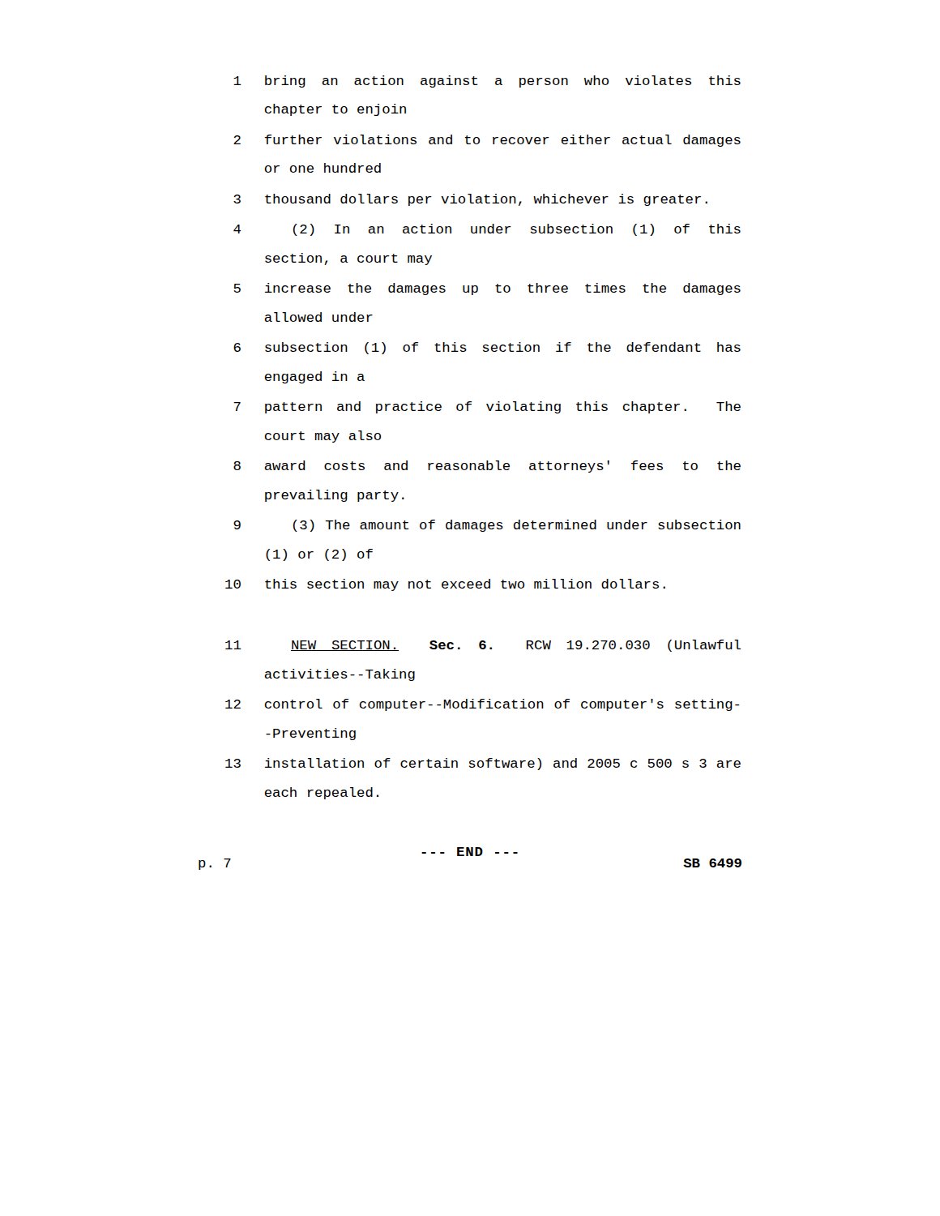| 1 | bring an action against a person who violates this chapter to enjoin |
| 2 | further violations and to recover either actual damages or one hundred |
| 3 | thousand dollars per violation, whichever is greater. |
| 4 | (2) In an action under subsection (1) of this section, a court may |
| 5 | increase the damages up to three times the damages allowed under |
| 6 | subsection (1) of this section if the defendant has engaged in a |
| 7 | pattern and practice of violating this chapter. The court may also |
| 8 | award costs and reasonable attorneys' fees to the prevailing party. |
| 9 | (3) The amount of damages determined under subsection (1) or (2) of |
| 10 | this section may not exceed two million dollars. |
| 11 | NEW SECTION. Sec. 6. RCW 19.270.030 (Unlawful activities--Taking |
| 12 | control of computer--Modification of computer's setting--Preventing |
| 13 | installation of certain software) and 2005 c 500 s 3 are each repealed. |
--- END ---
p. 7 SB 6499